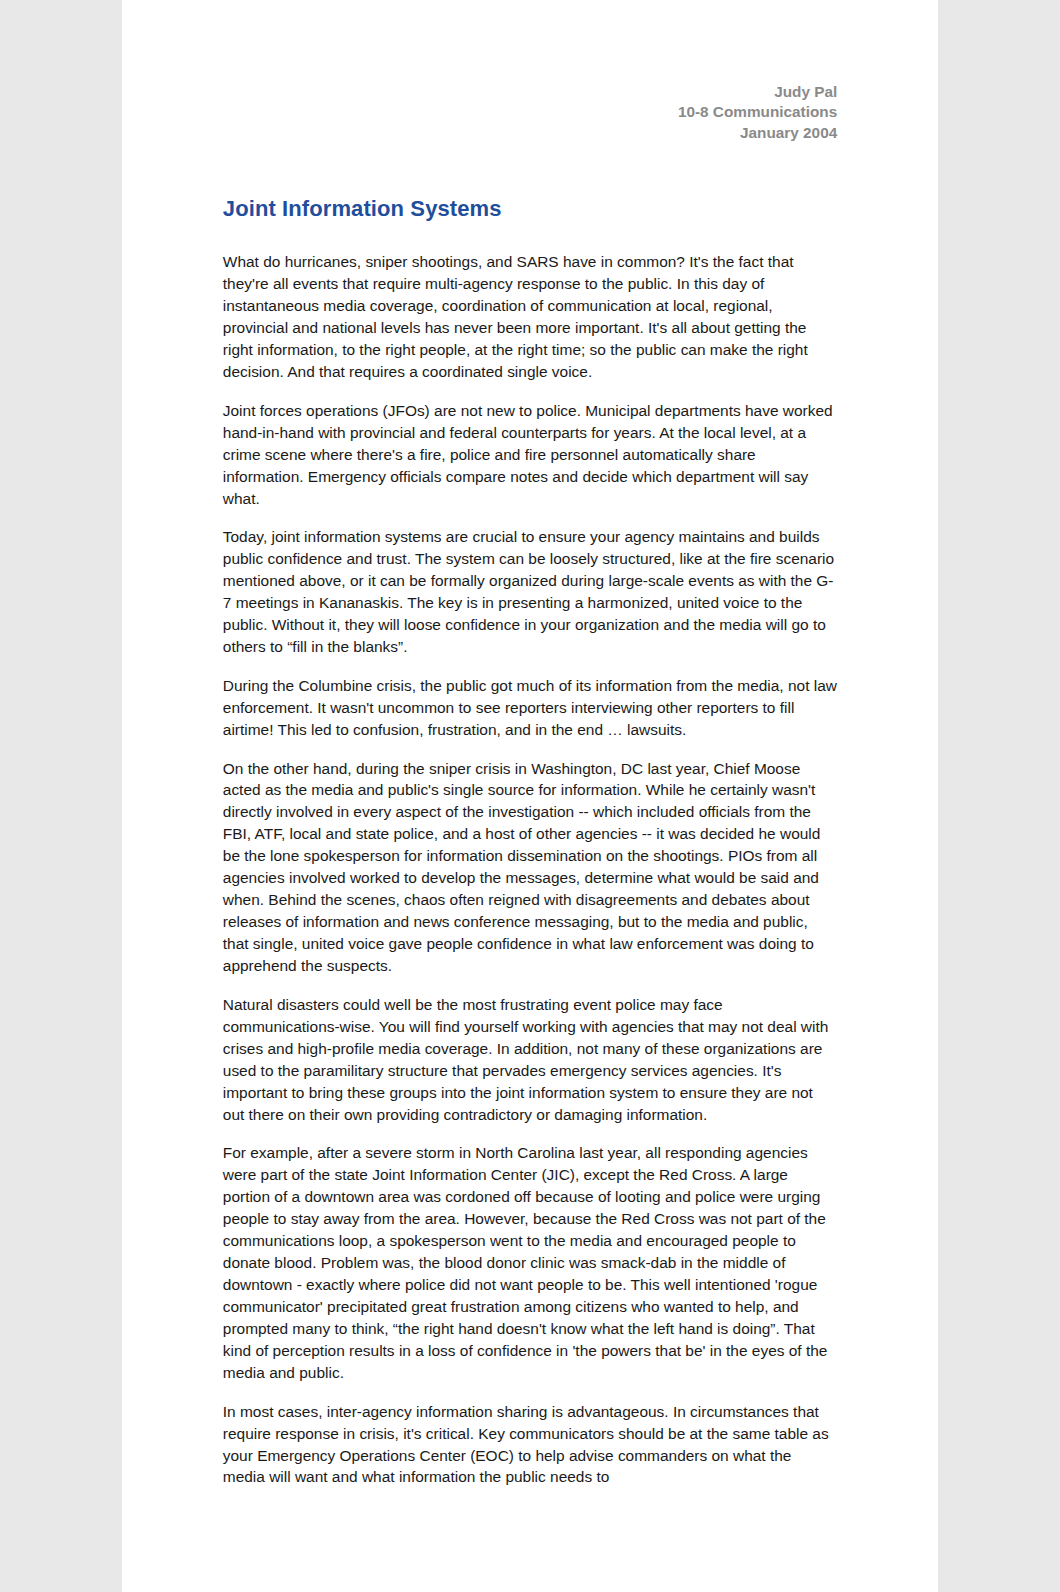Judy Pal
10-8 Communications
January 2004
Joint Information Systems
What do hurricanes, sniper shootings, and SARS have in common? It's the fact that they're all events that require multi-agency response to the public. In this day of instantaneous media coverage, coordination of communication at local, regional, provincial and national levels has never been more important. It's all about getting the right information, to the right people, at the right time; so the public can make the right decision. And that requires a coordinated single voice.
Joint forces operations (JFOs) are not new to police. Municipal departments have worked hand-in-hand with provincial and federal counterparts for years. At the local level, at a crime scene where there's a fire, police and fire personnel automatically share information. Emergency officials compare notes and decide which department will say what.
Today, joint information systems are crucial to ensure your agency maintains and builds public confidence and trust. The system can be loosely structured, like at the fire scenario mentioned above, or it can be formally organized during large-scale events as with the G-7 meetings in Kananaskis. The key is in presenting a harmonized, united voice to the public. Without it, they will loose confidence in your organization and the media will go to others to “fill in the blanks”.
During the Columbine crisis, the public got much of its information from the media, not law enforcement. It wasn't uncommon to see reporters interviewing other reporters to fill airtime! This led to confusion, frustration, and in the end … lawsuits.
On the other hand, during the sniper crisis in Washington, DC last year, Chief Moose acted as the media and public's single source for information. While he certainly wasn't directly involved in every aspect of the investigation -- which included officials from the FBI, ATF, local and state police, and a host of other agencies -- it was decided he would be the lone spokesperson for information dissemination on the shootings. PIOs from all agencies involved worked to develop the messages, determine what would be said and when. Behind the scenes, chaos often reigned with disagreements and debates about releases of information and news conference messaging, but to the media and public, that single, united voice gave people confidence in what law enforcement was doing to apprehend the suspects.
Natural disasters could well be the most frustrating event police may face communications-wise. You will find yourself working with agencies that may not deal with crises and high-profile media coverage. In addition, not many of these organizations are used to the paramilitary structure that pervades emergency services agencies. It's important to bring these groups into the joint information system to ensure they are not out there on their own providing contradictory or damaging information.
For example, after a severe storm in North Carolina last year, all responding agencies were part of the state Joint Information Center (JIC), except the Red Cross. A large portion of a downtown area was cordoned off because of looting and police were urging people to stay away from the area. However, because the Red Cross was not part of the communications loop, a spokesperson went to the media and encouraged people to donate blood. Problem was, the blood donor clinic was smack-dab in the middle of downtown - exactly where police did not want people to be. This well intentioned 'rogue communicator' precipitated great frustration among citizens who wanted to help, and prompted many to think, “the right hand doesn't know what the left hand is doing”. That kind of perception results in a loss of confidence in 'the powers that be' in the eyes of the media and public.
In most cases, inter-agency information sharing is advantageous. In circumstances that require response in crisis, it's critical. Key communicators should be at the same table as your Emergency Operations Center (EOC) to help advise commanders on what the media will want and what information the public needs to